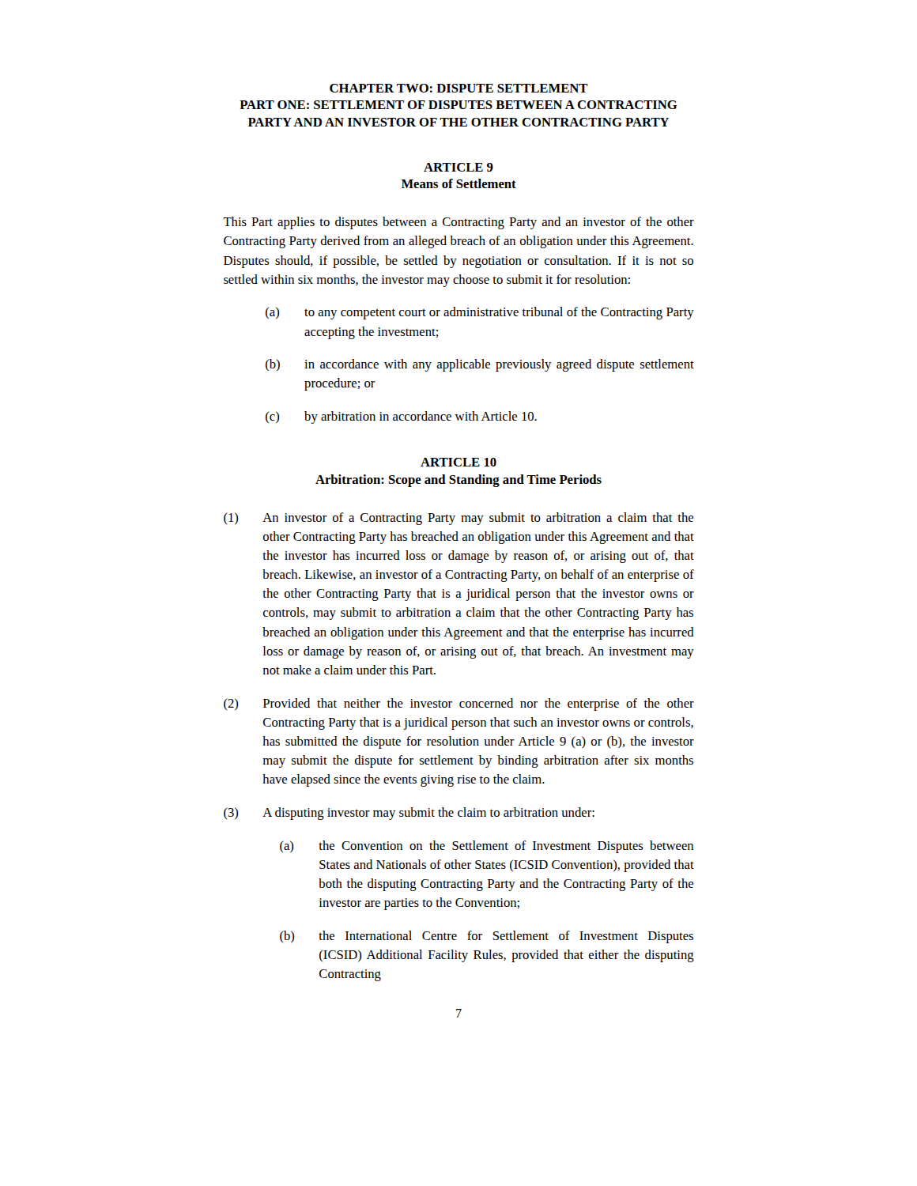Chapter Two: Dispute Settlement
Part One: Settlement of Disputes Between a Contracting
Party and an Investor of the Other Contracting Party
Article 9
Means of Settlement
This Part applies to disputes between a Contracting Party and an investor of the other Contracting Party derived from an alleged breach of an obligation under this Agreement. Disputes should, if possible, be settled by negotiation or consultation. If it is not so settled within six months, the investor may choose to submit it for resolution:
(a) to any competent court or administrative tribunal of the Contracting Party accepting the investment;
(b) in accordance with any applicable previously agreed dispute settlement procedure; or
(c) by arbitration in accordance with Article 10.
Article 10
Arbitration: Scope and Standing and Time Periods
(1) An investor of a Contracting Party may submit to arbitration a claim that the other Contracting Party has breached an obligation under this Agreement and that the investor has incurred loss or damage by reason of, or arising out of, that breach. Likewise, an investor of a Contracting Party, on behalf of an enterprise of the other Contracting Party that is a juridical person that the investor owns or controls, may submit to arbitration a claim that the other Contracting Party has breached an obligation under this Agreement and that the enterprise has incurred loss or damage by reason of, or arising out of, that breach. An investment may not make a claim under this Part.
(2) Provided that neither the investor concerned nor the enterprise of the other Contracting Party that is a juridical person that such an investor owns or controls, has submitted the dispute for resolution under Article 9 (a) or (b), the investor may submit the dispute for settlement by binding arbitration after six months have elapsed since the events giving rise to the claim.
(3) A disputing investor may submit the claim to arbitration under:
(a) the Convention on the Settlement of Investment Disputes between States and Nationals of other States (ICSID Convention), provided that both the disputing Contracting Party and the Contracting Party of the investor are parties to the Convention;
(b) the International Centre for Settlement of Investment Disputes (ICSID) Additional Facility Rules, provided that either the disputing Contracting
7